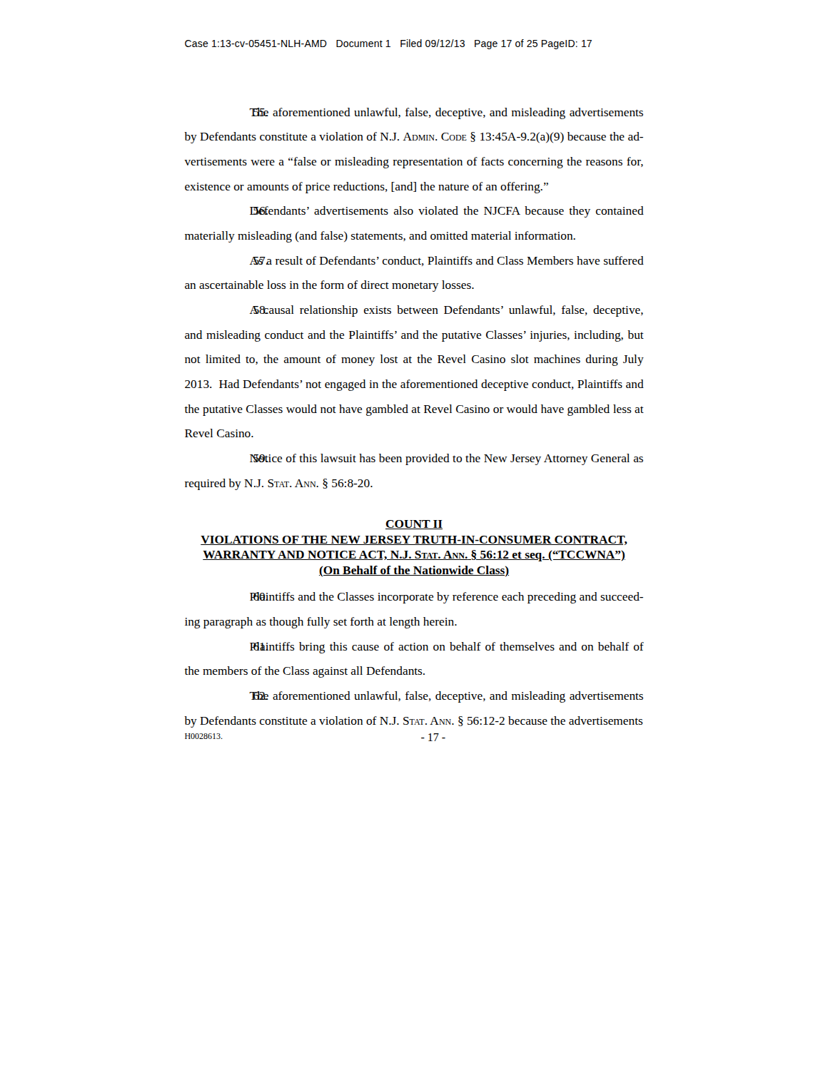Case 1:13-cv-05451-NLH-AMD Document 1 Filed 09/12/13 Page 17 of 25 PageID: 17
55. The aforementioned unlawful, false, deceptive, and misleading advertisements by Defendants constitute a violation of N.J. Admin. Code § 13:45A-9.2(a)(9) because the advertisements were a “false or misleading representation of facts concerning the reasons for, existence or amounts of price reductions, [and] the nature of an offering.”
56. Defendants’ advertisements also violated the NJCFA because they contained materially misleading (and false) statements, and omitted material information.
57. As a result of Defendants’ conduct, Plaintiffs and Class Members have suffered an ascertainable loss in the form of direct monetary losses.
58. A causal relationship exists between Defendants’ unlawful, false, deceptive, and misleading conduct and the Plaintiffs’ and the putative Classes’ injuries, including, but not limited to, the amount of money lost at the Revel Casino slot machines during July 2013. Had Defendants’ not engaged in the aforementioned deceptive conduct, Plaintiffs and the putative Classes would not have gambled at Revel Casino or would have gambled less at Revel Casino.
59. Notice of this lawsuit has been provided to the New Jersey Attorney General as required by N.J. Stat. Ann. § 56:8-20.
COUNT II
VIOLATIONS OF THE NEW JERSEY TRUTH-IN-CONSUMER CONTRACT,
WARRANTY AND NOTICE ACT, N.J. Stat. Ann. § 56:12 et seq. (“TCCWNA”)
(On Behalf of the Nationwide Class)
60. Plaintiffs and the Classes incorporate by reference each preceding and succeeding paragraph as though fully set forth at length herein.
61. Plaintiffs bring this cause of action on behalf of themselves and on behalf of the members of the Class against all Defendants.
62. The aforementioned unlawful, false, deceptive, and misleading advertisements by Defendants constitute a violation of N.J. Stat. Ann. § 56:12-2 because the advertisements
H0028613.
- 17 -